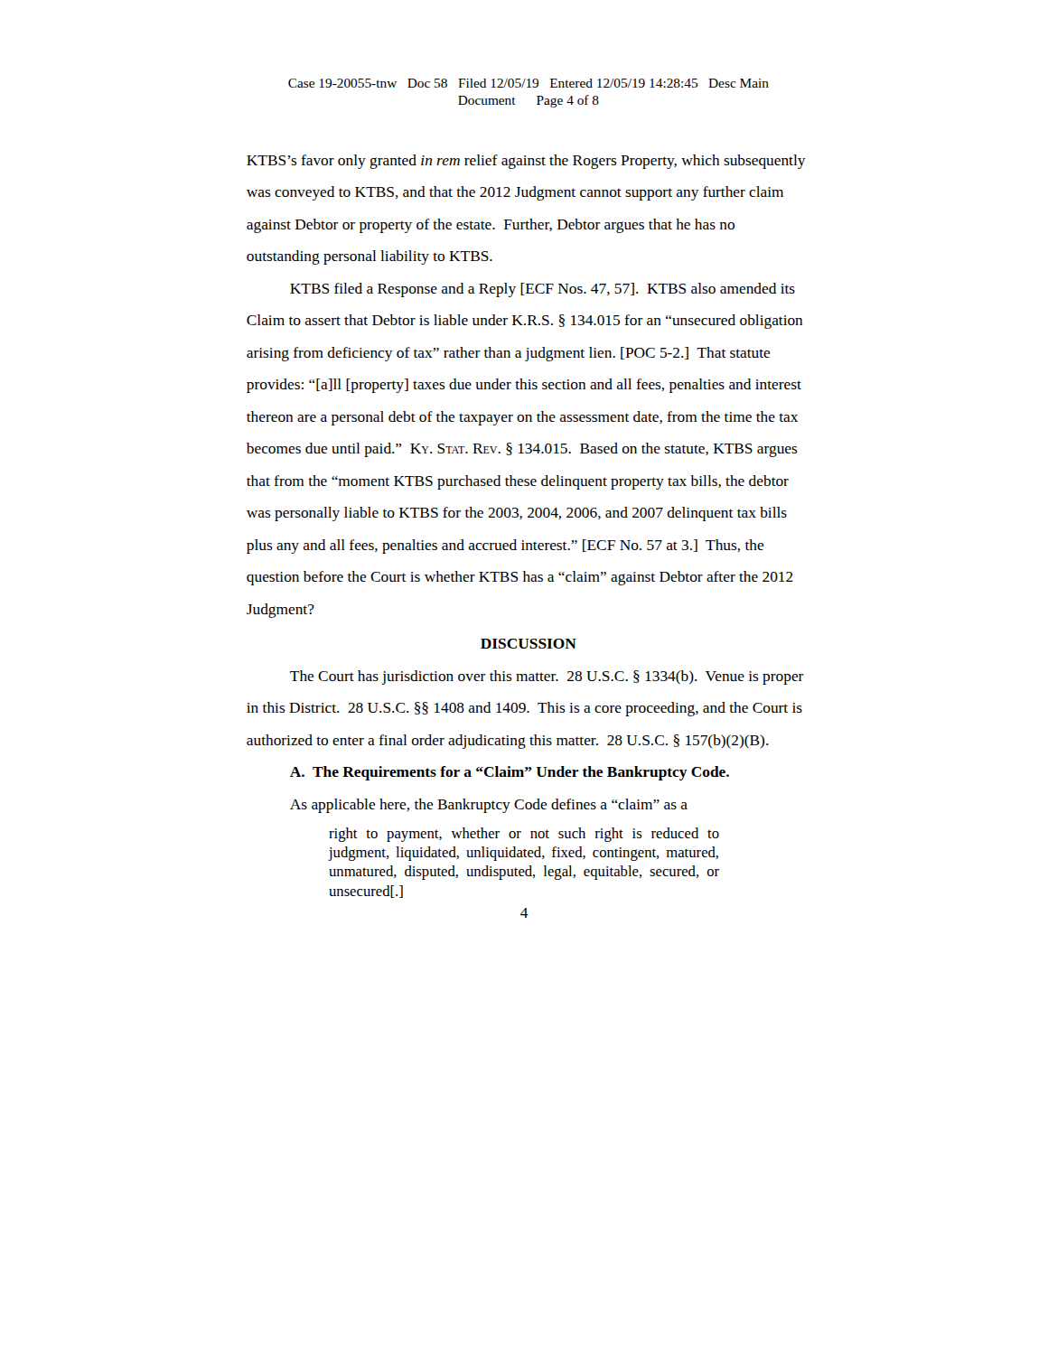Case 19-20055-tnw Doc 58 Filed 12/05/19 Entered 12/05/19 14:28:45 Desc Main Document Page 4 of 8
KTBS’s favor only granted in rem relief against the Rogers Property, which subsequently was conveyed to KTBS, and that the 2012 Judgment cannot support any further claim against Debtor or property of the estate. Further, Debtor argues that he has no outstanding personal liability to KTBS.
KTBS filed a Response and a Reply [ECF Nos. 47, 57]. KTBS also amended its Claim to assert that Debtor is liable under K.R.S. § 134.015 for an “unsecured obligation arising from deficiency of tax” rather than a judgment lien. [POC 5-2.] That statute provides: “[a]ll [property] taxes due under this section and all fees, penalties and interest thereon are a personal debt of the taxpayer on the assessment date, from the time the tax becomes due until paid.” Ky. Stat. Rev. § 134.015. Based on the statute, KTBS argues that from the “moment KTBS purchased these delinquent property tax bills, the debtor was personally liable to KTBS for the 2003, 2004, 2006, and 2007 delinquent tax bills plus any and all fees, penalties and accrued interest.” [ECF No. 57 at 3.] Thus, the question before the Court is whether KTBS has a “claim” against Debtor after the 2012 Judgment?
DISCUSSION
The Court has jurisdiction over this matter. 28 U.S.C. § 1334(b). Venue is proper in this District. 28 U.S.C. §§ 1408 and 1409. This is a core proceeding, and the Court is authorized to enter a final order adjudicating this matter. 28 U.S.C. § 157(b)(2)(B).
A. The Requirements for a “Claim” Under the Bankruptcy Code.
As applicable here, the Bankruptcy Code defines a “claim” as a
right to payment, whether or not such right is reduced to judgment, liquidated, unliquidated, fixed, contingent, matured, unmatured, disputed, undisputed, legal, equitable, secured, or unsecured[.]
4